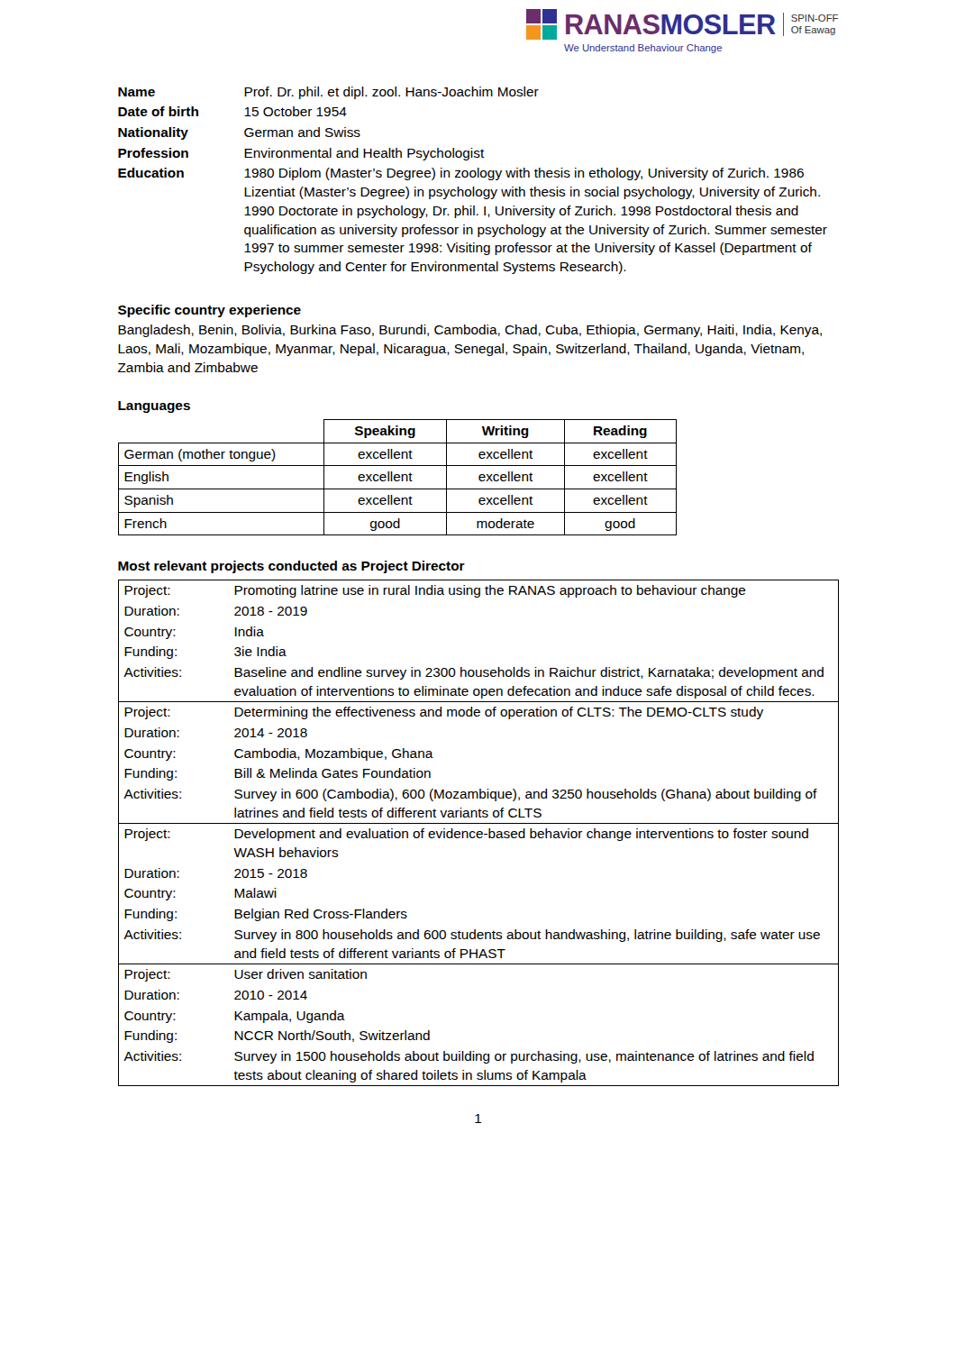RANAS MOSLER
SPIN-OFF
Of Eawag
We Understand Behaviour Change
| Name | Prof. Dr. phil. et dipl. zool. Hans-Joachim Mosler |
| Date of birth | 15 October 1954 |
| Nationality | German and Swiss |
| Profession | Environmental and Health Psychologist |
| Education | 1980 Diplom (Master’s Degree) in zoology with thesis in ethology, University of Zurich. 1986 Lizentiat (Master’s Degree) in psychology with thesis in social psychology, University of Zurich. 1990 Doctorate in psychology, Dr. phil. I, University of Zurich. 1998 Postdoctoral thesis and qualification as university professor in psychology at the University of Zurich. Summer semester 1997 to summer semester 1998: Visiting professor at the University of Kassel (Department of Psychology and Center for Environmental Systems Research). |
Specific country experience
Bangladesh, Benin, Bolivia, Burkina Faso, Burundi, Cambodia, Chad, Cuba, Ethiopia, Germany, Haiti, India, Kenya, Laos, Mali, Mozambique, Myanmar, Nepal, Nicaragua, Senegal, Spain, Switzerland, Thailand, Uganda, Vietnam, Zambia and Zimbabwe
Languages
| | Speaking | Writing | Reading |
| --- | --- | --- | --- |
| German (mother tongue) | excellent | excellent | excellent |
| English | excellent | excellent | excellent |
| Spanish | excellent | excellent | excellent |
| French | good | moderate | good |
Most relevant projects conducted as Project Director
| Project: | Promoting latrine use in rural India using the RANAS approach to behaviour change |
| Duration: | 2018 - 2019 |
| Country: | India |
| Funding: | 3ie India |
| Activities: | Baseline and endline survey in 2300 households in Raichur district, Karnataka; development and evaluation of interventions to eliminate open defecation and induce safe disposal of child feces. |
| Project: | Determining the effectiveness and mode of operation of CLTS: The DEMO-CLTS study |
| Duration: | 2014 - 2018 |
| Country: | Cambodia, Mozambique, Ghana |
| Funding: | Bill & Melinda Gates Foundation |
| Activities: | Survey in 600 (Cambodia), 600 (Mozambique), and 3250 households (Ghana) about building of latrines and field tests of different variants of CLTS |
| Project: | Development and evaluation of evidence-based behavior change interventions to foster sound WASH behaviors |
| Duration: | 2015 - 2018 |
| Country: | Malawi |
| Funding: | Belgian Red Cross-Flanders |
| Activities: | Survey in 800 households and 600 students about handwashing, latrine building, safe water use and field tests of different variants of PHAST |
| Project: | User driven sanitation |
| Duration: | 2010 - 2014 |
| Country: | Kampala, Uganda |
| Funding: | NCCR North/South, Switzerland |
| Activities: | Survey in 1500 households about building or purchasing, use, maintenance of latrines and field tests about cleaning of shared toilets in slums of Kampala |
1